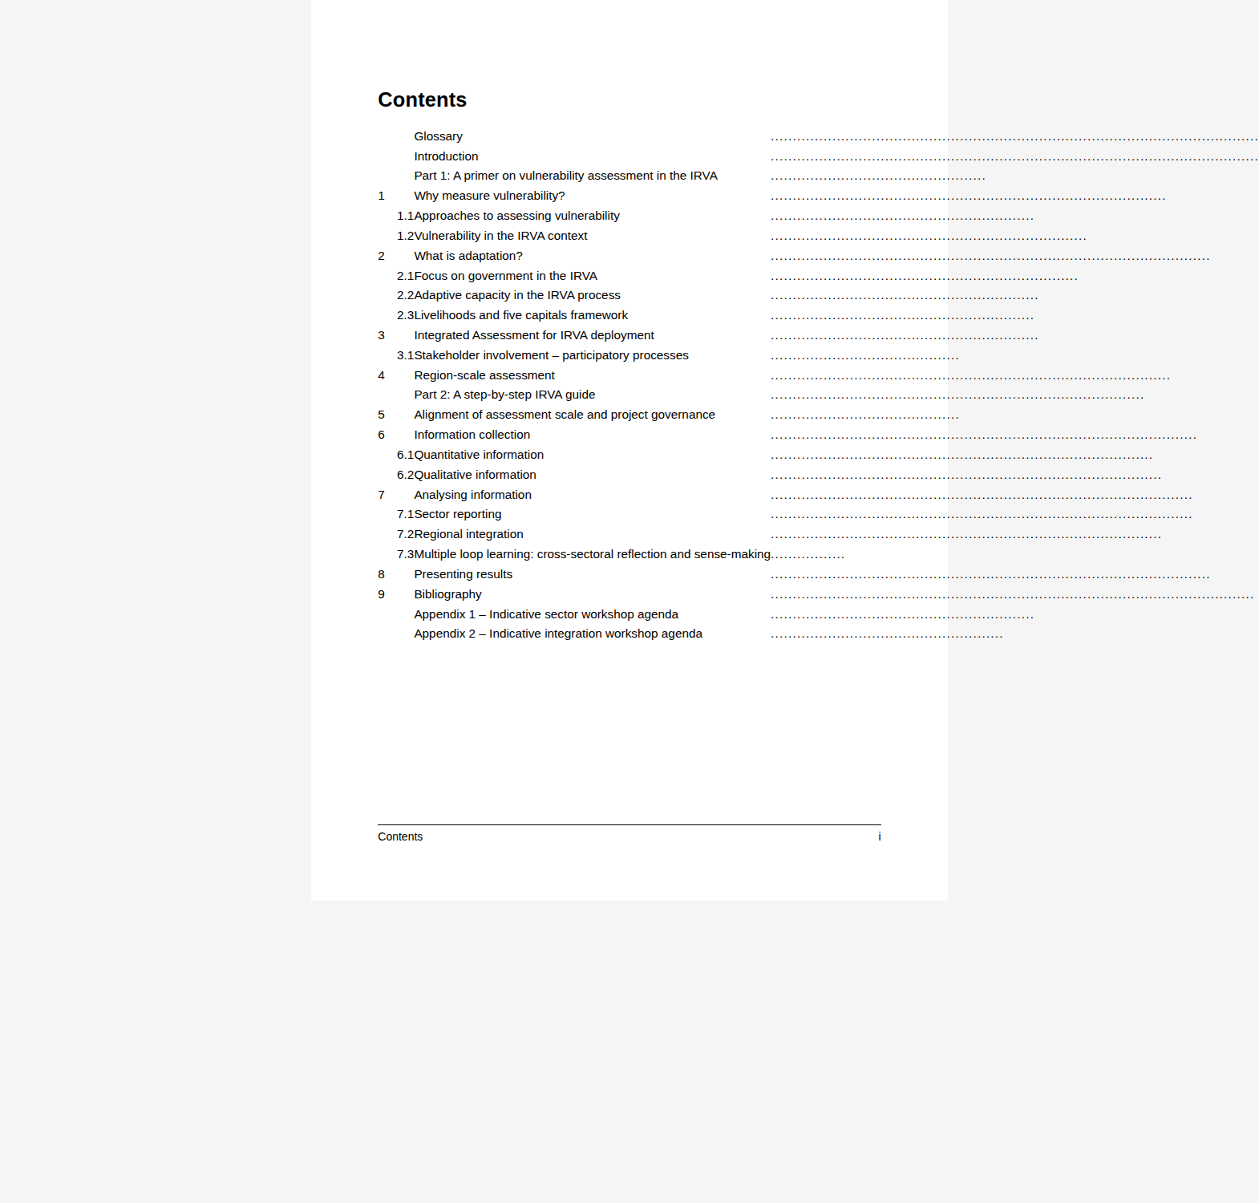Contents
| | Glossary | .......................................................................................................................... | ii |
| | Introduction | ..................................................................................................................... | 1 |
| | Part 1: A primer on vulnerability assessment in the IRVA | ................................................. | 2 |
| 1 | Why measure vulnerability? | .......................................................................................... | 2 |
| 1.1 | Approaches to assessing vulnerability | ............................................................ | 2 |
| 1.2 | Vulnerability in the IRVA context | ........................................................................ | 2 |
| 2 | What is adaptation? | .................................................................................................... | 4 |
| 2.1 | Focus on government in the IRVA | ...................................................................... | 4 |
| 2.2 | Adaptive capacity in the IRVA process | ............................................................. | 5 |
| 2.3 | Livelihoods and five capitals framework | ............................................................ | 6 |
| 3 | Integrated Assessment for IRVA deployment | ............................................................. | 9 |
| 3.1 | Stakeholder involvement – participatory processes | ........................................... | 9 |
| 4 | Region-scale assessment | ........................................................................................... | 11 |
| | Part 2: A step-by-step IRVA guide | ..................................................................................... | 12 |
| 5 | Alignment of assessment scale and project governance | ........................................... | 13 |
| 6 | Information collection | ................................................................................................. | 14 |
| 6.1 | Quantitative information | ....................................................................................... | 14 |
| 6.2 | Qualitative information | ......................................................................................... | 14 |
| 7 | Analysing information | ................................................................................................ | 20 |
| 7.1 | Sector reporting | ................................................................................................ | 20 |
| 7.2 | Regional integration | ......................................................................................... | 20 |
| 7.3 | Multiple loop learning: cross-sectoral reflection and sense-making | ................. | 23 |
| 8 | Presenting results | .................................................................................................... | 25 |
| 9 | Bibliography | .............................................................................................................. | 26 |
| | Appendix 1 – Indicative sector workshop agenda | ............................................................ | 28 |
| | Appendix 2 – Indicative integration workshop agenda | ..................................................... | 29 |
Contents i